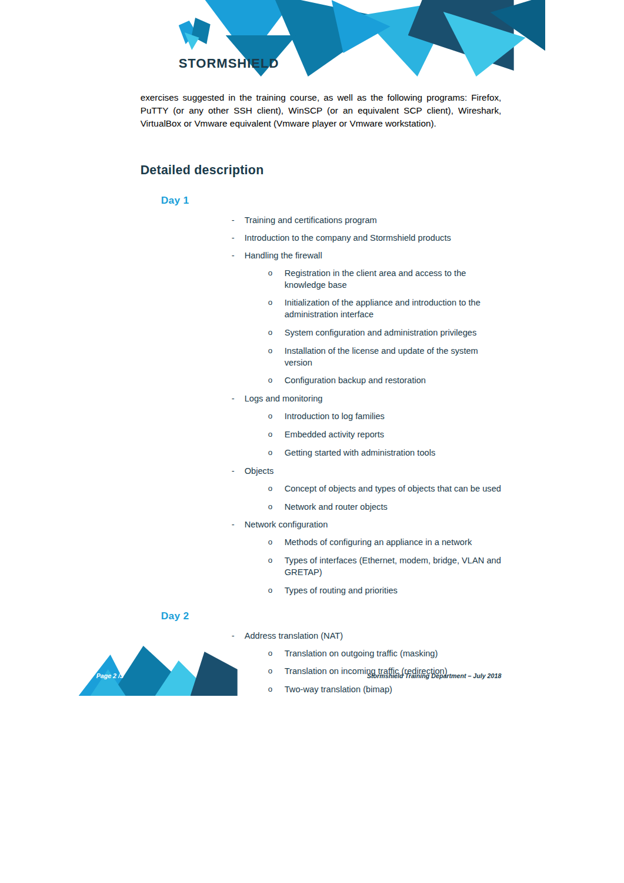STORMSHIELD
exercises suggested in the training course, as well as the following programs: Firefox, PuTTY (or any other SSH client), WinSCP (or an equivalent SCP client), Wireshark, VirtualBox or Vmware equivalent (Vmware player or Vmware workstation).
Detailed description
Day 1
Training and certifications program
Introduction to the company and Stormshield products
Handling the firewall
Registration in the client area and access to the knowledge base
Initialization of the appliance and introduction to the administration interface
System configuration and administration privileges
Installation of the license and update of the system version
Configuration backup and restoration
Logs and monitoring
Introduction to log families
Embedded activity reports
Getting started with administration tools
Objects
Concept of objects and types of objects that can be used
Network and router objects
Network configuration
Methods of configuring an appliance in a network
Types of interfaces (Ethernet, modem, bridge, VLAN and GRETAP)
Types of routing and priorities
Day 2
Address translation (NAT)
Translation on outgoing traffic (masking)
Translation on incoming traffic (redirection)
Two-way translation (bimap)
Page 2 /3
Stormshield Training Department – July 2018